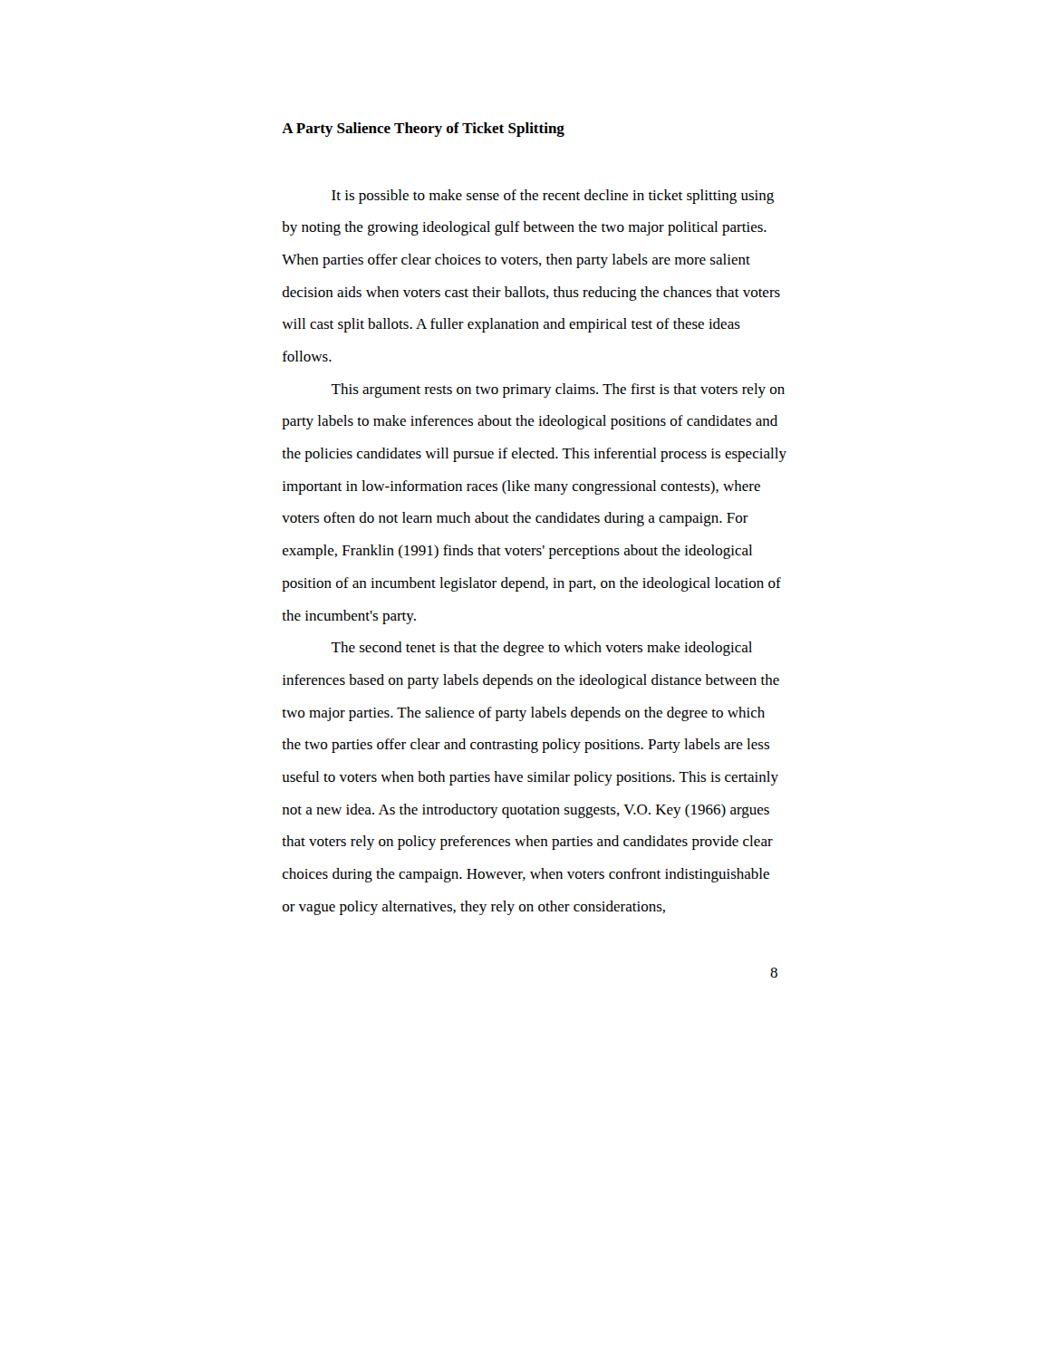A Party Salience Theory of Ticket Splitting
It is possible to make sense of the recent decline in ticket splitting using by noting the growing ideological gulf between the two major political parties. When parties offer clear choices to voters, then party labels are more salient decision aids when voters cast their ballots, thus reducing the chances that voters will cast split ballots. A fuller explanation and empirical test of these ideas follows.
This argument rests on two primary claims. The first is that voters rely on party labels to make inferences about the ideological positions of candidates and the policies candidates will pursue if elected. This inferential process is especially important in low-information races (like many congressional contests), where voters often do not learn much about the candidates during a campaign. For example, Franklin (1991) finds that voters' perceptions about the ideological position of an incumbent legislator depend, in part, on the ideological location of the incumbent's party.
The second tenet is that the degree to which voters make ideological inferences based on party labels depends on the ideological distance between the two major parties. The salience of party labels depends on the degree to which the two parties offer clear and contrasting policy positions. Party labels are less useful to voters when both parties have similar policy positions. This is certainly not a new idea. As the introductory quotation suggests, V.O. Key (1966) argues that voters rely on policy preferences when parties and candidates provide clear choices during the campaign. However, when voters confront indistinguishable or vague policy alternatives, they rely on other considerations,
8